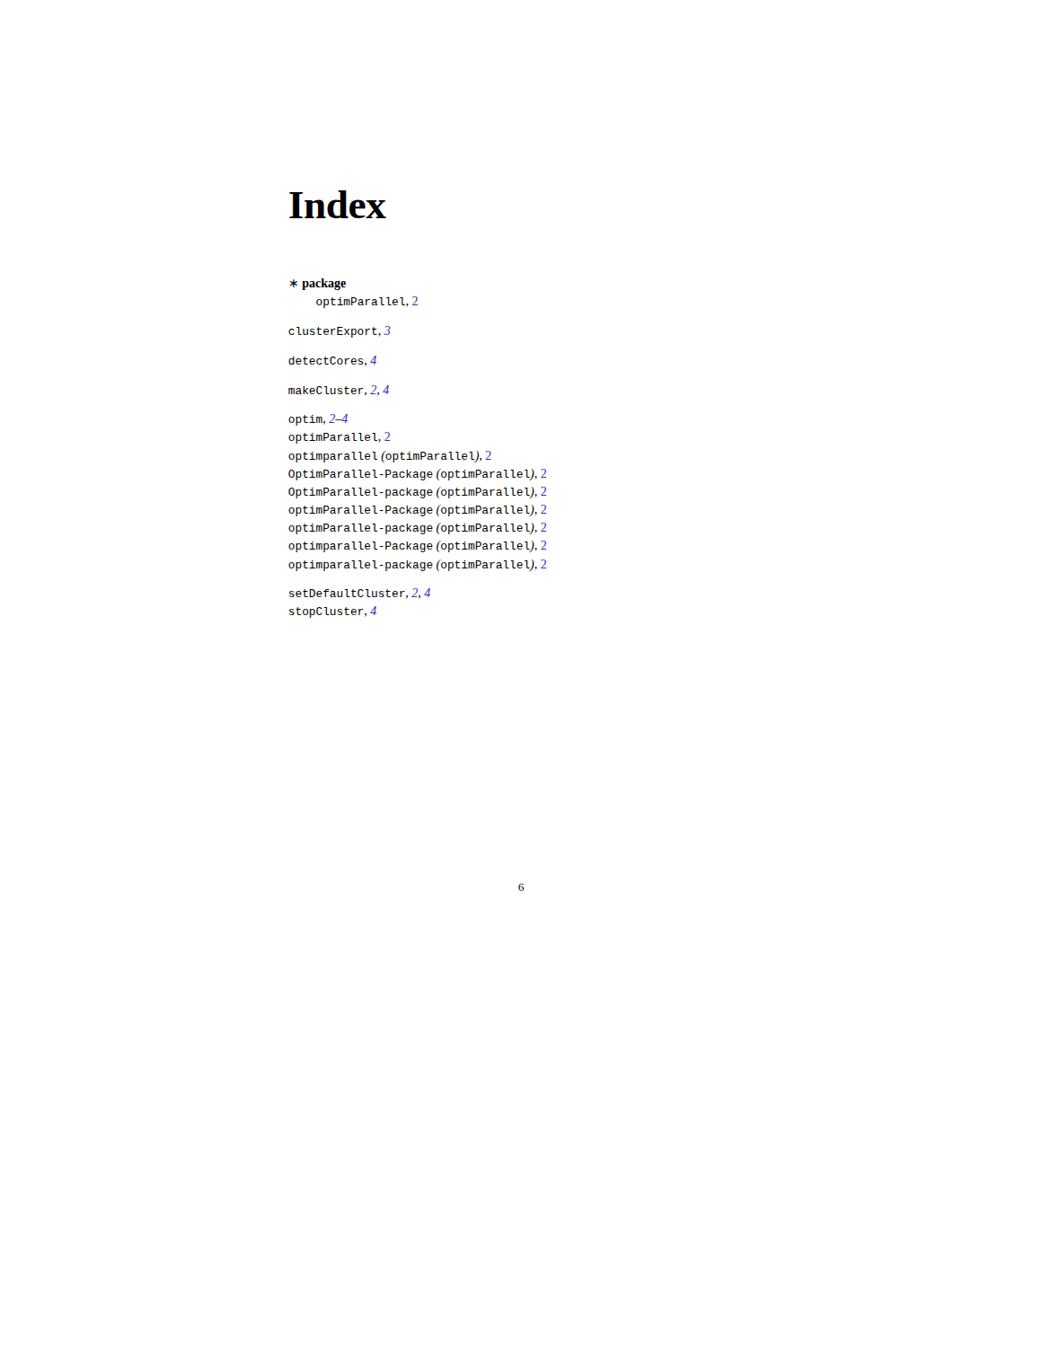Index
∗ package
optimParallel, 2
clusterExport, 3
detectCores, 4
makeCluster, 2, 4
optim, 2–4
optimParallel, 2
optimparallel (optimParallel), 2
OptimParallel-Package (optimParallel), 2
OptimParallel-package (optimParallel), 2
optimParallel-Package (optimParallel), 2
optimParallel-package (optimParallel), 2
optimparallel-Package (optimParallel), 2
optimparallel-package (optimParallel), 2
setDefaultCluster, 2, 4
stopCluster, 4
6